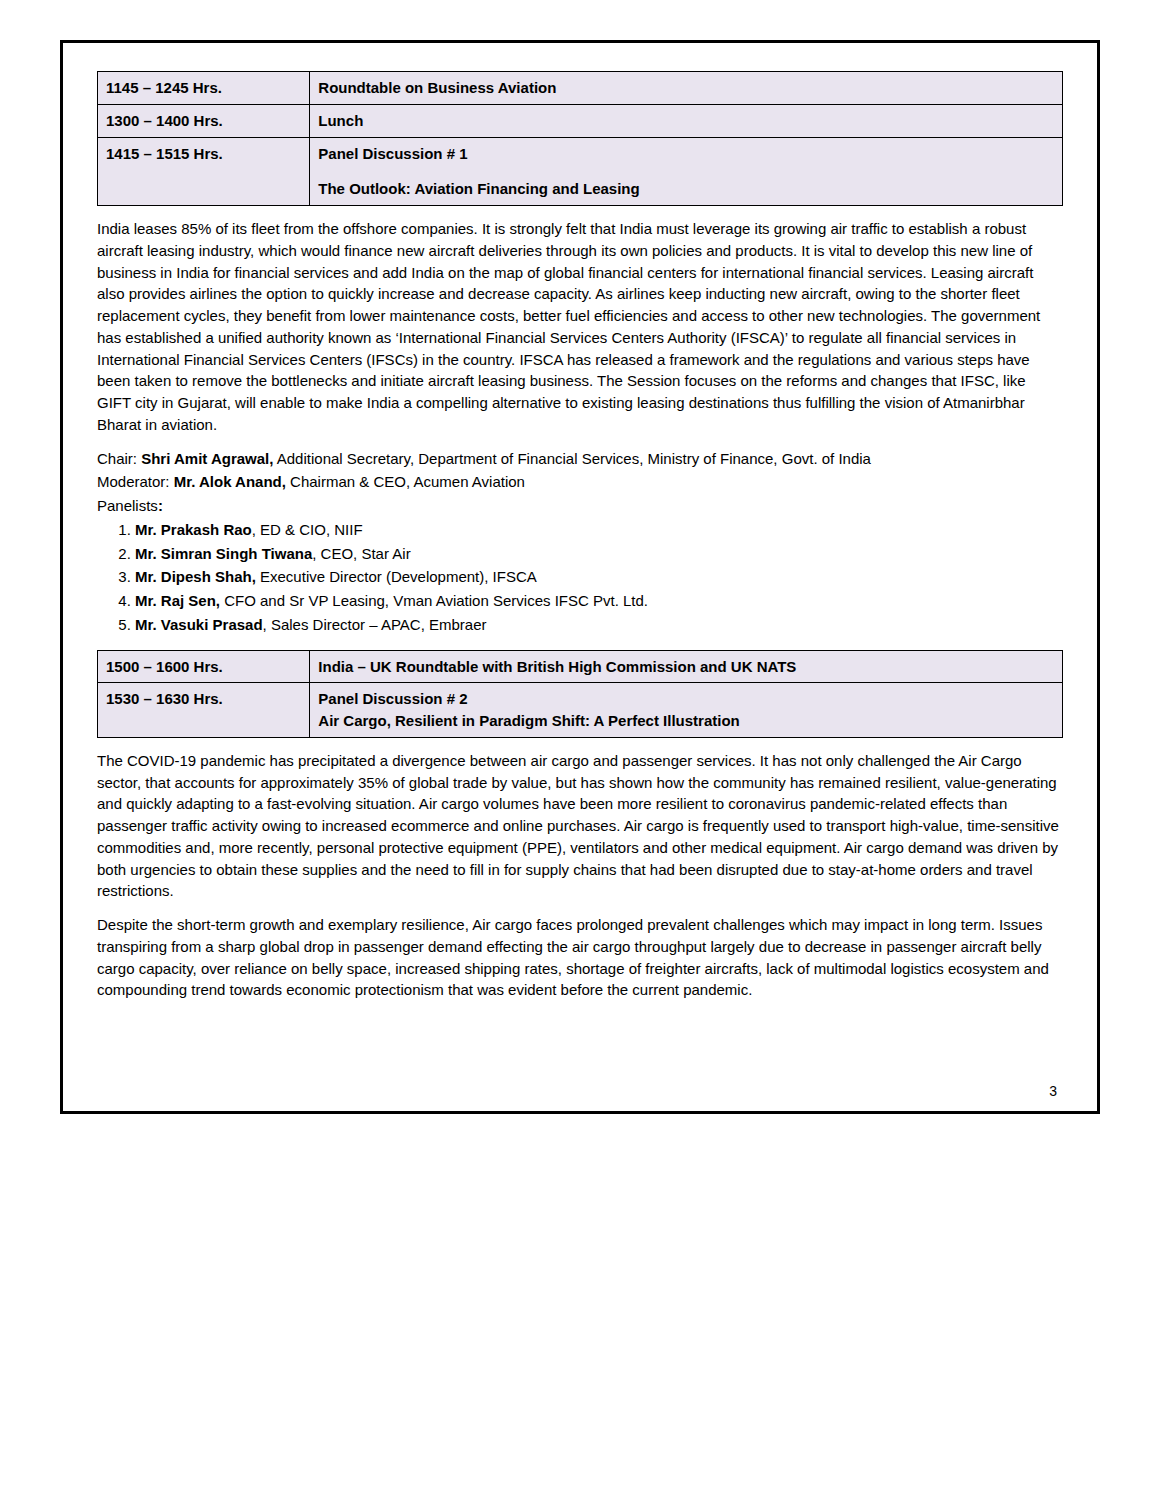| 1145 – 1245 Hrs. | Roundtable on Business Aviation |
| 1300 – 1400 Hrs. | Lunch |
| 1415 – 1515 Hrs. | Panel Discussion # 1 The Outlook: Aviation Financing and Leasing |
India leases 85% of its fleet from the offshore companies. It is strongly felt that India must leverage its growing air traffic to establish a robust aircraft leasing industry, which would finance new aircraft deliveries through its own policies and products. It is vital to develop this new line of business in India for financial services and add India on the map of global financial centers for international financial services. Leasing aircraft also provides airlines the option to quickly increase and decrease capacity. As airlines keep inducting new aircraft, owing to the shorter fleet replacement cycles, they benefit from lower maintenance costs, better fuel efficiencies and access to other new technologies. The government has established a unified authority known as ‘International Financial Services Centers Authority (IFSCA)’ to regulate all financial services in International Financial Services Centers (IFSCs) in the country. IFSCA has released a framework and the regulations and various steps have been taken to remove the bottlenecks and initiate aircraft leasing business. The Session focuses on the reforms and changes that IFSC, like GIFT city in Gujarat, will enable to make India a compelling alternative to existing leasing destinations thus fulfilling the vision of Atmanirbhar Bharat in aviation.
Chair: Shri Amit Agrawal, Additional Secretary, Department of Financial Services, Ministry of Finance, Govt. of India
Moderator: Mr. Alok Anand, Chairman & CEO, Acumen Aviation
Panelists:
Mr. Prakash Rao, ED & CIO, NIIF
Mr. Simran Singh Tiwana, CEO, Star Air
Mr. Dipesh Shah, Executive Director (Development), IFSCA
Mr. Raj Sen, CFO and Sr VP Leasing, Vman Aviation Services IFSC Pvt. Ltd.
Mr. Vasuki Prasad, Sales Director – APAC, Embraer
| 1500 – 1600 Hrs. | India – UK Roundtable with British High Commission and UK NATS |
| 1530 – 1630 Hrs. | Panel Discussion # 2 Air Cargo, Resilient in Paradigm Shift: A Perfect Illustration |
The COVID-19 pandemic has precipitated a divergence between air cargo and passenger services. It has not only challenged the Air Cargo sector, that accounts for approximately 35% of global trade by value, but has shown how the community has remained resilient, value-generating and quickly adapting to a fast-evolving situation. Air cargo volumes have been more resilient to coronavirus pandemic-related effects than passenger traffic activity owing to increased ecommerce and online purchases. Air cargo is frequently used to transport high-value, time-sensitive commodities and, more recently, personal protective equipment (PPE), ventilators and other medical equipment. Air cargo demand was driven by both urgencies to obtain these supplies and the need to fill in for supply chains that had been disrupted due to stay-at-home orders and travel restrictions.
Despite the short-term growth and exemplary resilience, Air cargo faces prolonged prevalent challenges which may impact in long term. Issues transpiring from a sharp global drop in passenger demand effecting the air cargo throughput largely due to decrease in passenger aircraft belly cargo capacity, over reliance on belly space, increased shipping rates, shortage of freighter aircrafts, lack of multimodal logistics ecosystem and compounding trend towards economic protectionism that was evident before the current pandemic.
3